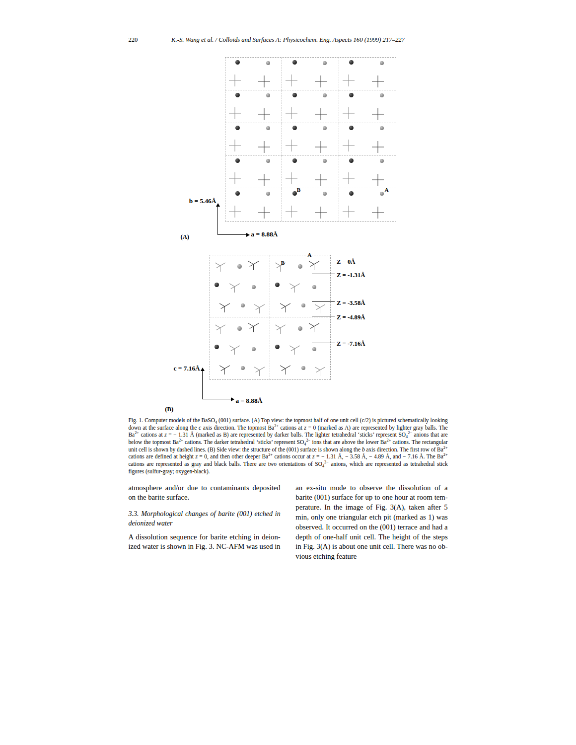220 K.-S. Wang et al. / Colloids and Surfaces A: Physicochem. Eng. Aspects 160 (1999) 217–227
B
A
b = 5.46Å a = 8.88Å
(A)
A B
Z = 0Å
Z = -1.31Å
Z = -3.58Å
Z = -4.89Å
Z = -7.16Å
c = 7.16Å a = 8.88Å
(B)
Fig. 1. Computer models of the BaSO4 (001) surface. (A) Top view: the topmost half of one unit cell (c/2) is pictured schematically looking down at the surface along the c axis direction. The topmost Ba2+ cations at z = 0 (marked as A) are represented by lighter gray balls. The Ba2+ cations at z = − 1.31 Å (marked as B) are represented by darker balls. The lighter tetrahedral ‘sticks’ represent SO42− anions that are below the topmost Ba2+ cations. The darker tetrahedral ‘sticks’ represent SO42− ions that are above the lower Ba2+ cations. The rectangular unit cell is shown by dashed lines. (B) Side view: the structure of the (001) surface is shown along the b axis direction. The first row of Ba2+ cations are defined at height z = 0, and then other deeper Ba2+ cations occur at z = − 1.31 Å, − 3.58 Å, − 4.89 Å, and − 7.16 Å. The Ba2+ cations are represented as gray and black balls. There are two orientations of SO42− anions, which are represented as tetrahedral stick figures (sulfur-gray; oxygen-black).
atmosphere and/or due to contaminants deposited on the barite surface.
3.3. Morphological changes of barite (001) etched in deionized water
A dissolution sequence for barite etching in deionized water is shown in Fig. 3. NC-AFM was used in an ex-situ mode to observe the dissolution of a barite (001) surface for up to one hour at room temperature. In the image of Fig. 3(A), taken after 5 min, only one triangular etch pit (marked as 1) was observed. It occurred on the (001) terrace and had a depth of one-half unit cell. The height of the steps in Fig. 3(A) is about one unit cell. There was no obvious etching feature